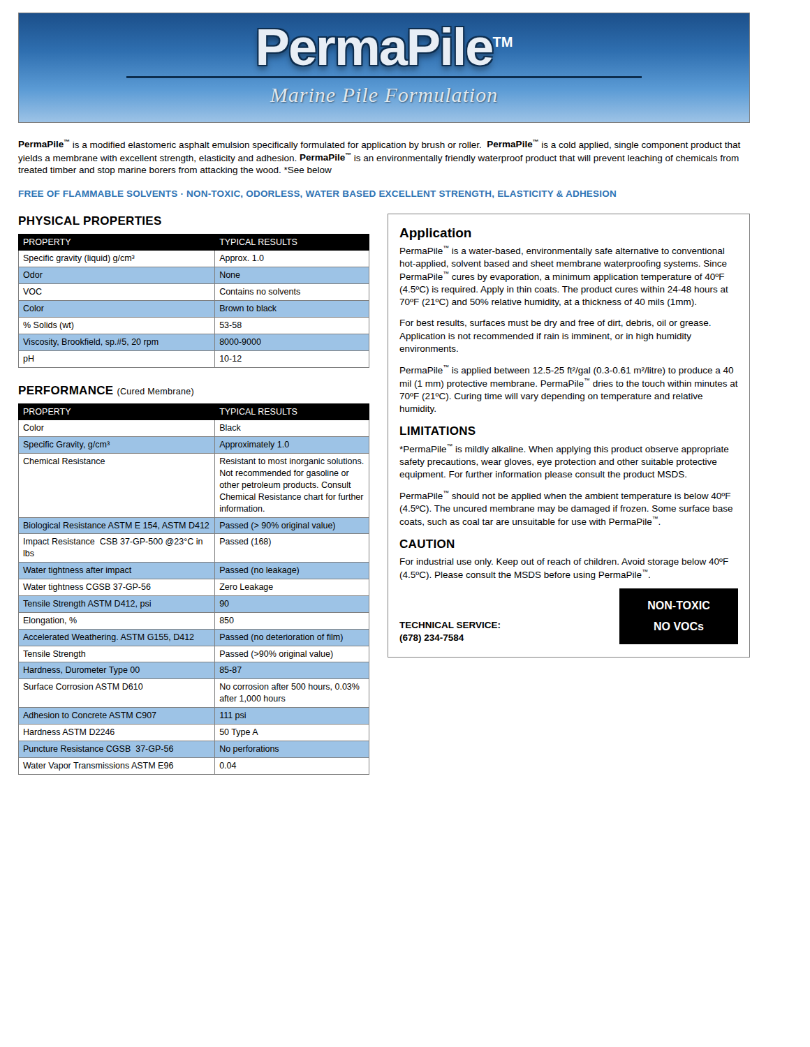PermaPileTM
Marine Pile Formulation
PermaPile™ is a modified elastomeric asphalt emulsion specifically formulated for application by brush or roller. PermaPile™ is a cold applied, single component product that yields a membrane with excellent strength, elasticity and adhesion. PermaPile™ is an environmentally friendly waterproof product that will prevent leaching of chemicals from treated timber and stop marine borers from attacking the wood. *See below
FREE OF FLAMMABLE SOLVENTS · NON-TOXIC, ODORLESS, WATER BASED EXCELLENT STRENGTH, ELASTICITY & ADHESION
PHYSICAL PROPERTIES
| PROPERTY | TYPICAL RESULTS |
| --- | --- |
| Specific gravity (liquid) g/cm³ | Approx. 1.0 |
| Odor | None |
| VOC | Contains no solvents |
| Color | Brown to black |
| % Solids (wt) | 53-58 |
| Viscosity, Brookfield, sp.#5, 20 rpm | 8000-9000 |
| pH | 10-12 |
PERFORMANCE (Cured Membrane)
| PROPERTY | TYPICAL RESULTS |
| --- | --- |
| Color | Black |
| Specific Gravity, g/cm³ | Approximately 1.0 |
| Chemical Resistance | Resistant to most inorganic solutions. Not recommended for gasoline or other petroleum products. Consult Chemical Resistance chart for further information. |
| Biological Resistance ASTM E 154, ASTM D412 | Passed (> 90% original value) |
| Impact Resistance CSB 37-GP-500 @23°C in lbs | Passed (168) |
| Water tightness after impact | Passed (no leakage) |
| Water tightness CGSB 37-GP-56 | Zero Leakage |
| Tensile Strength ASTM D412, psi | 90 |
| Elongation, % | 850 |
| Accelerated Weathering. ASTM G155, D412 | Passed (no deterioration of film) |
| Tensile Strength | Passed (>90% original value) |
| Hardness, Durometer Type 00 | 85-87 |
| Surface Corrosion ASTM D610 | No corrosion after 500 hours, 0.03% after 1,000 hours |
| Adhesion to Concrete ASTM C907 | 111 psi |
| Hardness ASTM D2246 | 50 Type A |
| Puncture Resistance CGSB 37-GP-56 | No perforations |
| Water Vapor Transmissions ASTM E96 | 0.04 |
Application
PermaPile™ is a water-based, environmentally safe alternative to conventional hot-applied, solvent based and sheet membrane waterproofing systems. Since PermaPile™ cures by evaporation, a minimum application temperature of 40ºF (4.5ºC) is required. Apply in thin coats. The product cures within 24-48 hours at 70ºF (21ºC) and 50% relative humidity, at a thickness of 40 mils (1mm).
For best results, surfaces must be dry and free of dirt, debris, oil or grease. Application is not recommended if rain is imminent, or in high humidity environments.
PermaPile™ is applied between 12.5-25 ft²/gal (0.3-0.61 m²/litre) to produce a 40 mil (1 mm) protective membrane. PermaPile™ dries to the touch within minutes at 70ºF (21ºC). Curing time will vary depending on temperature and relative humidity.
LIMITATIONS
*PermaPile™ is mildly alkaline. When applying this product observe appropriate safety precautions, wear gloves, eye protection and other suitable protective equipment. For further information please consult the product MSDS.
PermaPile™ should not be applied when the ambient temperature is below 40ºF (4.5ºC). The uncured membrane may be damaged if frozen. Some surface base coats, such as coal tar are unsuitable for use with PermaPile™.
CAUTION
For industrial use only. Keep out of reach of children. Avoid storage below 40ºF (4.5ºC). Please consult the MSDS before using PermaPile™.
TECHNICAL SERVICE:
(678) 234-7584
NON-TOXIC
NO VOCs